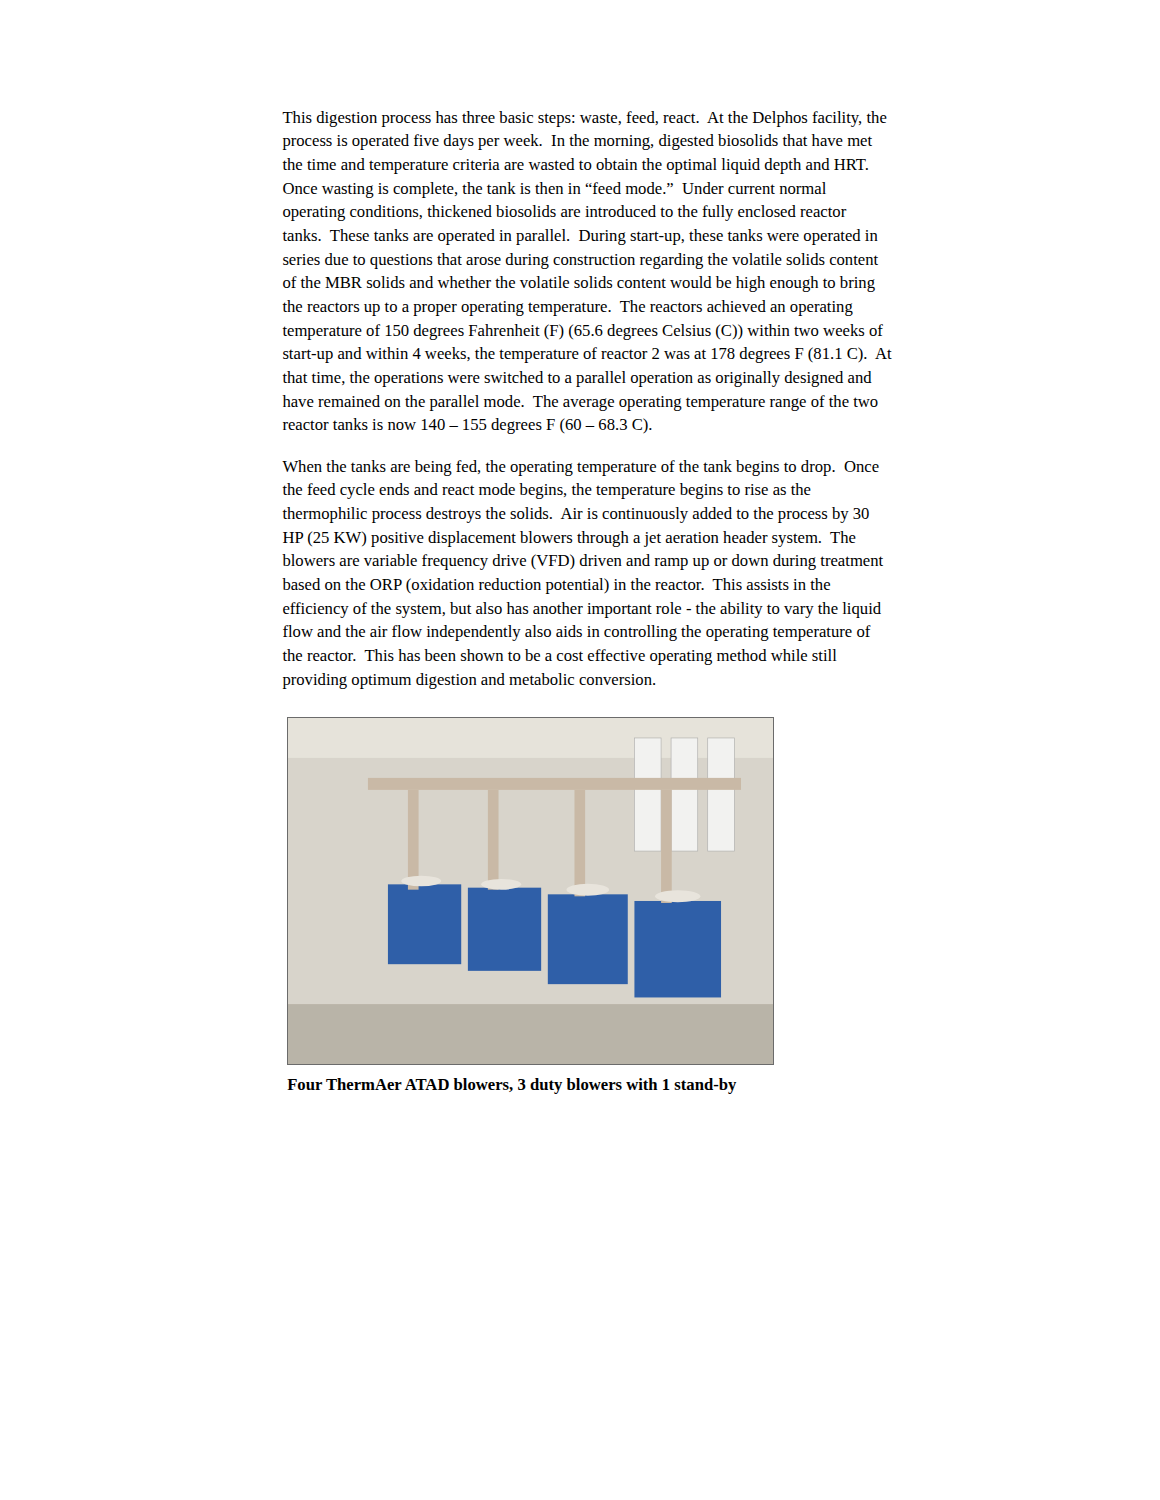This digestion process has three basic steps: waste, feed, react. At the Delphos facility, the process is operated five days per week. In the morning, digested biosolids that have met the time and temperature criteria are wasted to obtain the optimal liquid depth and HRT. Once wasting is complete, the tank is then in “feed mode.” Under current normal operating conditions, thickened biosolids are introduced to the fully enclosed reactor tanks. These tanks are operated in parallel. During start-up, these tanks were operated in series due to questions that arose during construction regarding the volatile solids content of the MBR solids and whether the volatile solids content would be high enough to bring the reactors up to a proper operating temperature. The reactors achieved an operating temperature of 150 degrees Fahrenheit (F) (65.6 degrees Celsius (C)) within two weeks of start-up and within 4 weeks, the temperature of reactor 2 was at 178 degrees F (81.1 C). At that time, the operations were switched to a parallel operation as originally designed and have remained on the parallel mode. The average operating temperature range of the two reactor tanks is now 140 – 155 degrees F (60 – 68.3 C).
When the tanks are being fed, the operating temperature of the tank begins to drop. Once the feed cycle ends and react mode begins, the temperature begins to rise as the thermophilic process destroys the solids. Air is continuously added to the process by 30 HP (25 KW) positive displacement blowers through a jet aeration header system. The blowers are variable frequency drive (VFD) driven and ramp up or down during treatment based on the ORP (oxidation reduction potential) in the reactor. This assists in the efficiency of the system, but also has another important role - the ability to vary the liquid flow and the air flow independently also aids in controlling the operating temperature of the reactor. This has been shown to be a cost effective operating method while still providing optimum digestion and metabolic conversion.
Four ThermAer ATAD blowers, 3 duty blowers with 1 stand-by